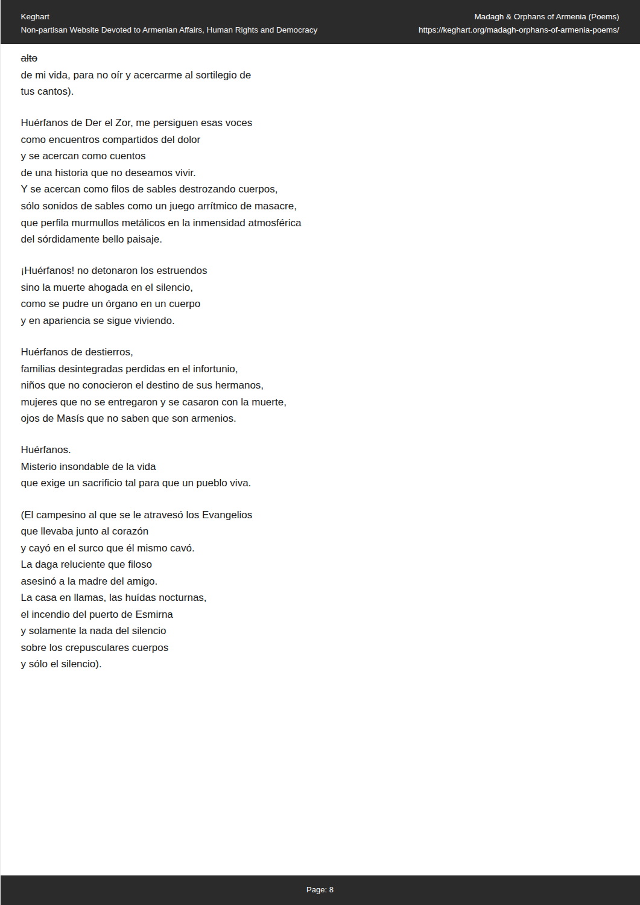Keghart Non-partisan Website Devoted to Armenian Affairs, Human Rights and Democracy
Madagh & Orphans of Armenia (Poems) https://keghart.org/madagh-orphans-of-armenia-poems/
alto
de mi vida, para no oír y acercarme al sortilegio de
tus cantos).
Huérfanos de Der el Zor, me persiguen esas voces
como encuentros compartidos del dolor
y se acercan como cuentos
de una historia que no deseamos vivir.
Y se acercan como filos de sables destrozando cuerpos,
sólo sonidos de sables como un juego arrítmico de masacre,
que perfila murmullos metálicos en la inmensidad atmosférica
del sórdidamente bello paisaje.
¡Huérfanos! no detonaron los estruendos
sino la muerte ahogada en el silencio,
como se pudre un órgano en un cuerpo
y en apariencia se sigue viviendo.
Huérfanos de destierros,
familias desintegradas perdidas en el infortunio,
niños que no conocieron el destino de sus hermanos,
mujeres que no se entregaron y se casaron con la muerte,
ojos de Masís que no saben que son armenios.
Huérfanos.
Misterio insondable de la vida
que exige un sacrificio tal para que un pueblo viva.
(El campesino al que se le atravesó los Evangelios
que llevaba junto al corazón
y cayó en el surco que él mismo cavó.
La daga reluciente que filoso
asesinó a la madre del amigo.
La casa en llamas, las huídas nocturnas,
el incendio del puerto de Esmirna
y solamente la nada del silencio
sobre los crepusculares cuerpos
y sólo el silencio).
Page: 8